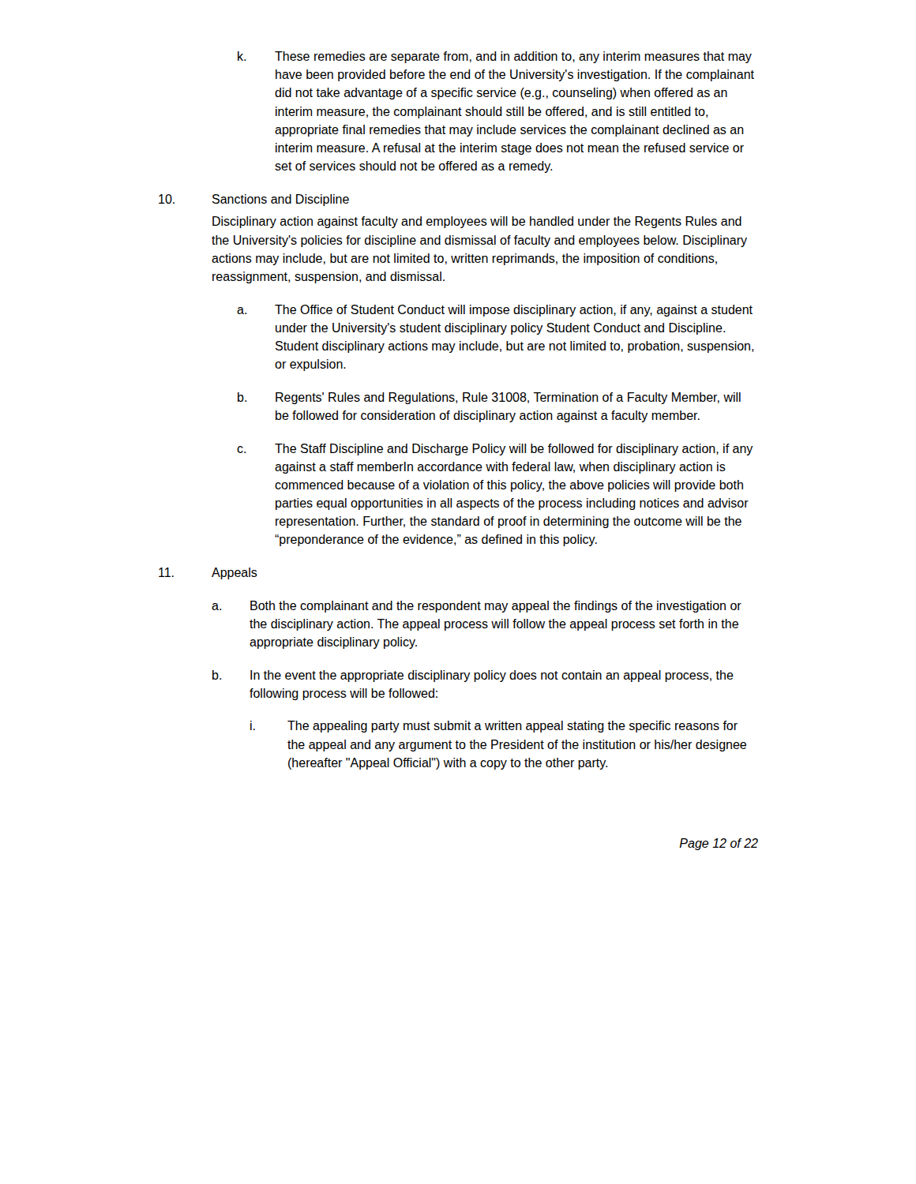k.
These remedies are separate from, and in addition to, any interim measures that may have been provided before the end of the University's investigation. If the complainant did not take advantage of a specific service (e.g., counseling) when offered as an interim measure, the complainant should still be offered, and is still entitled to, appropriate final remedies that may include services the complainant declined as an interim measure. A refusal at the interim stage does not mean the refused service or set of services should not be offered as a remedy.
10.
Sanctions and Discipline
Disciplinary action against faculty and employees will be handled under the Regents Rules and the University's policies for discipline and dismissal of faculty and employees below. Disciplinary actions may include, but are not limited to, written reprimands, the imposition of conditions, reassignment, suspension, and dismissal.
a.
The Office of Student Conduct will impose disciplinary action, if any, against a student under the University's student disciplinary policy Student Conduct and Discipline. Student disciplinary actions may include, but are not limited to, probation, suspension, or expulsion.
b.
Regents' Rules and Regulations, Rule 31008, Termination of a Faculty Member, will be followed for consideration of disciplinary action against a faculty member.
c.
The Staff Discipline and Discharge Policy will be followed for disciplinary action, if any against a staff memberIn accordance with federal law, when disciplinary action is commenced because of a violation of this policy, the above policies will provide both parties equal opportunities in all aspects of the process including notices and advisor representation. Further, the standard of proof in determining the outcome will be the “preponderance of the evidence,” as defined in this policy.
11.
Appeals
a.
Both the complainant and the respondent may appeal the findings of the investigation or the disciplinary action. The appeal process will follow the appeal process set forth in the appropriate disciplinary policy.
b.
In the event the appropriate disciplinary policy does not contain an appeal process, the following process will be followed:
i.
The appealing party must submit a written appeal stating the specific reasons for the appeal and any argument to the President of the institution or his/her designee (hereafter "Appeal Official") with a copy to the other party.
Page 12 of 22